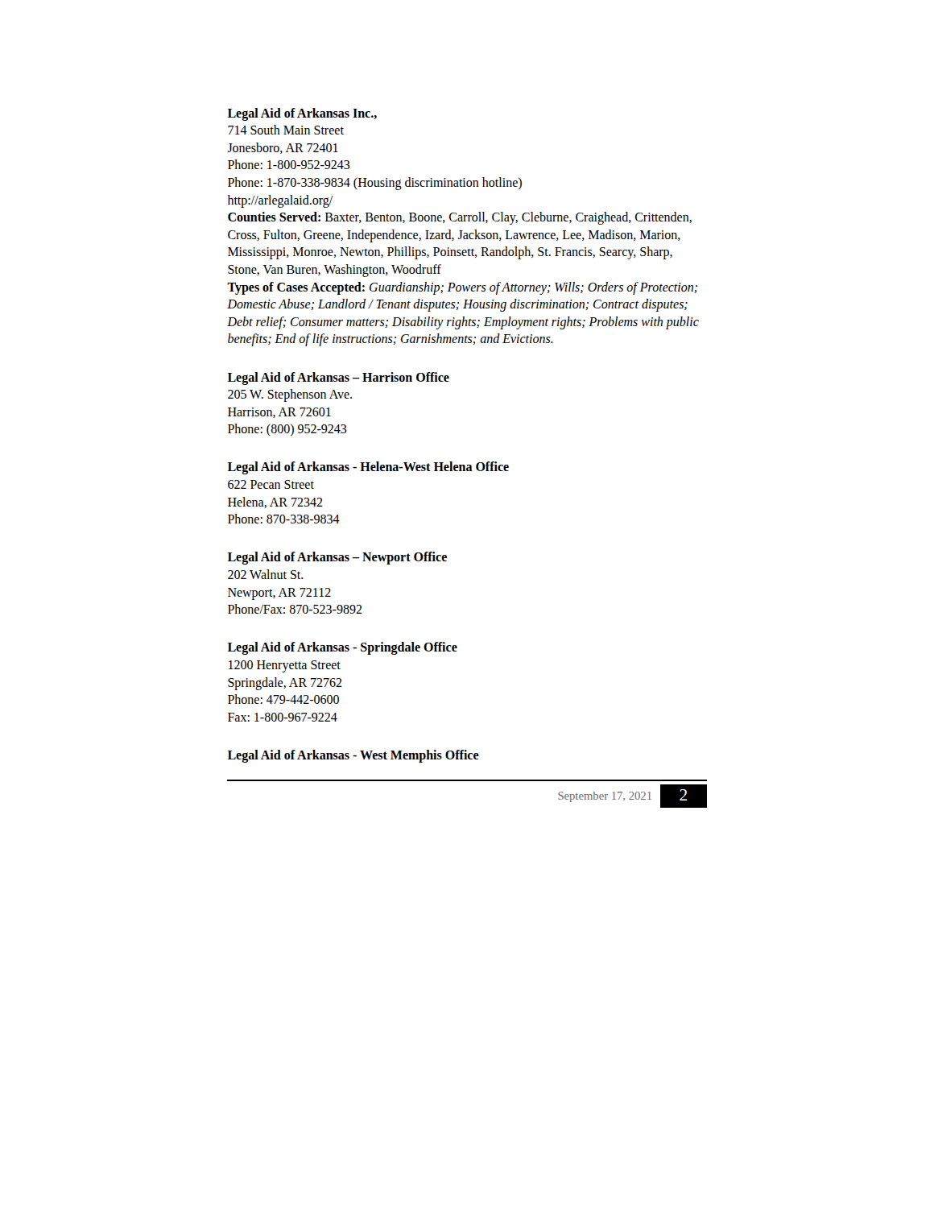Legal Aid of Arkansas Inc.,
714 South Main Street
Jonesboro, AR 72401
Phone: 1-800-952-9243
Phone: 1-870-338-9834 (Housing discrimination hotline)
http://arlegalaid.org/
Counties Served: Baxter, Benton, Boone, Carroll, Clay, Cleburne, Craighead, Crittenden, Cross, Fulton, Greene, Independence, Izard, Jackson, Lawrence, Lee, Madison, Marion, Mississippi, Monroe, Newton, Phillips, Poinsett, Randolph, St. Francis, Searcy, Sharp, Stone, Van Buren, Washington, Woodruff
Types of Cases Accepted: Guardianship; Powers of Attorney; Wills; Orders of Protection; Domestic Abuse; Landlord / Tenant disputes; Housing discrimination; Contract disputes; Debt relief; Consumer matters; Disability rights; Employment rights; Problems with public benefits; End of life instructions; Garnishments; and Evictions.
Legal Aid of Arkansas – Harrison Office
205 W. Stephenson Ave.
Harrison, AR 72601
Phone: (800) 952-9243
Legal Aid of Arkansas - Helena-West Helena Office
622 Pecan Street
Helena, AR 72342
Phone: 870-338-9834
Legal Aid of Arkansas – Newport Office
202 Walnut St.
Newport, AR 72112
Phone/Fax: 870-523-9892
Legal Aid of Arkansas - Springdale Office
1200 Henryetta Street
Springdale, AR 72762
Phone: 479-442-0600
Fax: 1-800-967-9224
Legal Aid of Arkansas - West Memphis Office
September 17, 2021 2